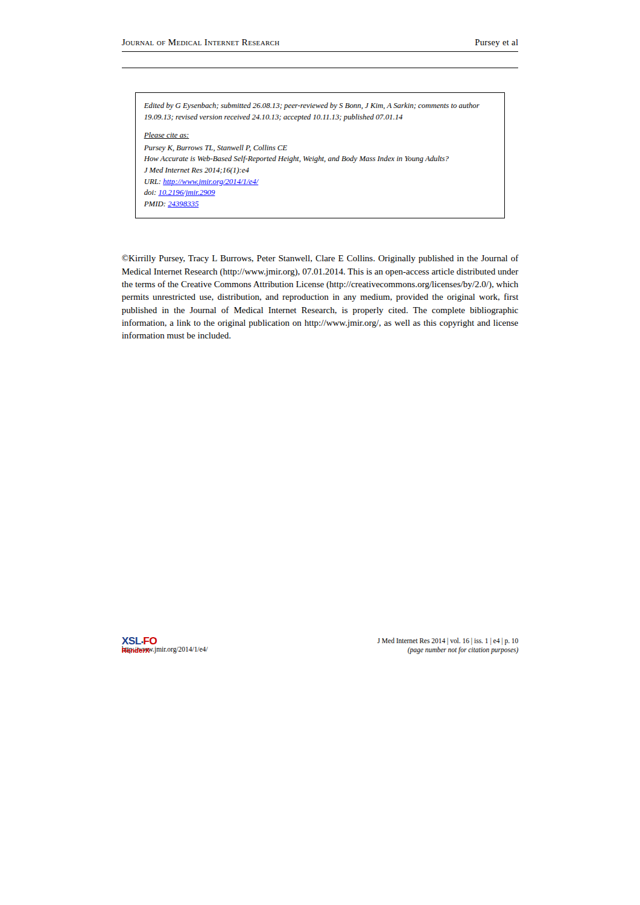Journal of Medical Internet Research
Pursey et al
Edited by G Eysenbach; submitted 26.08.13; peer-reviewed by S Bonn, J Kim, A Sarkin; comments to author 19.09.13; revised version received 24.10.13; accepted 10.11.13; published 07.01.14
Please cite as:
Pursey K, Burrows TL, Stanwell P, Collins CE
How Accurate is Web-Based Self-Reported Height, Weight, and Body Mass Index in Young Adults?
J Med Internet Res 2014;16(1):e4
URL: http://www.jmir.org/2014/1/e4/
doi: 10.2196/jmir.2909
PMID: 24398335
©Kirrilly Pursey, Tracy L Burrows, Peter Stanwell, Clare E Collins. Originally published in the Journal of Medical Internet Research (http://www.jmir.org), 07.01.2014. This is an open-access article distributed under the terms of the Creative Commons Attribution License (http://creativecommons.org/licenses/by/2.0/), which permits unrestricted use, distribution, and reproduction in any medium, provided the original work, first published in the Journal of Medical Internet Research, is properly cited. The complete bibliographic information, a link to the original publication on http://www.jmir.org/, as well as this copyright and license information must be included.
http://www.jmir.org/2014/1/e4/
J Med Internet Res 2014 | vol. 16 | iss. 1 | e4 | p. 10
(page number not for citation purposes)
XSL•FO
Render X